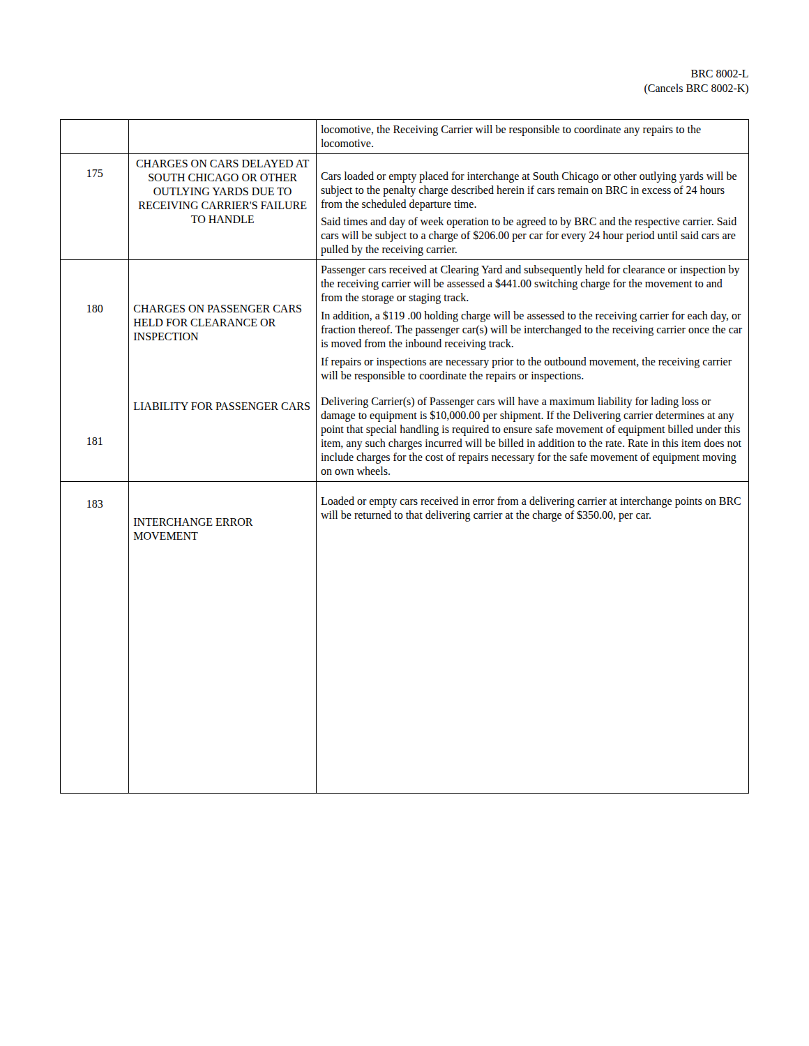BRC 8002-L
(Cancels BRC 8002-K)
| | | locomotive, the Receiving Carrier will be responsible to coordinate any repairs to the locomotive. |
| 175 | CHARGES ON CARS DELAYED AT SOUTH CHICAGO OR OTHER OUTLYING YARDS DUE TO RECEIVING CARRIER'S FAILURE TO HANDLE | Cars loaded or empty placed for interchange at South Chicago or other outlying yards will be subject to the penalty charge described herein if cars remain on BRC in excess of 24 hours from the scheduled departure time. Said times and day of week operation to be agreed to by BRC and the respective carrier. Said cars will be subject to a charge of $206.00 per car for every 24 hour period until said cars are pulled by the receiving carrier. |
| 180 181 | CHARGES ON PASSENGER CARS HELD FOR CLEARANCE OR INSPECTION LIABILITY FOR PASSENGER CARS | Passenger cars received at Clearing Yard and subsequently held for clearance or inspection by the receiving carrier will be assessed a $441.00 switching charge for the movement to and from the storage or staging track. In addition, a $119 .00 holding charge will be assessed to the receiving carrier for each day, or fraction thereof. The passenger car(s) will be interchanged to the receiving carrier once the car is moved from the inbound receiving track. If repairs or inspections are necessary prior to the outbound movement, the receiving carrier will be responsible to coordinate the repairs or inspections. Delivering Carrier(s) of Passenger cars will have a maximum liability for lading loss or damage to equipment is $10,000.00 per shipment. If the Delivering carrier determines at any point that special handling is required to ensure safe movement of equipment billed under this item, any such charges incurred will be billed in addition to the rate. Rate in this item does not include charges for the cost of repairs necessary for the safe movement of equipment moving on own wheels. |
| 183 | INTERCHANGE ERROR MOVEMENT | Loaded or empty cars received in error from a delivering carrier at interchange points on BRC will be returned to that delivering carrier at the charge of $350.00, per car. |